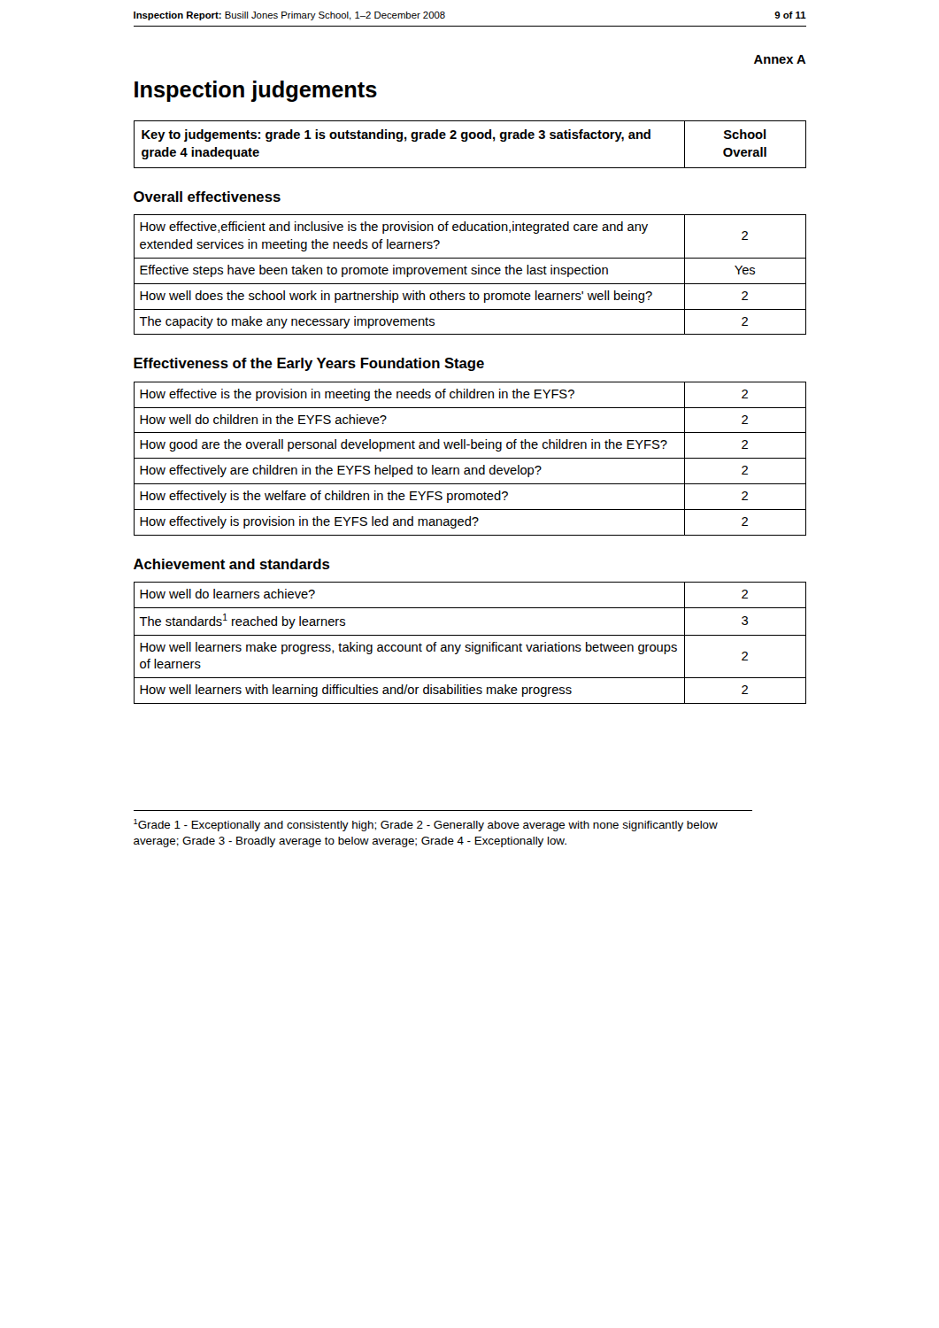Inspection Report: Busill Jones Primary School, 1–2 December 2008
9 of 11
Annex A
Inspection judgements
| Key to judgements: grade 1 is outstanding, grade 2 good, grade 3 satisfactory, and grade 4 inadequate | School Overall |
Overall effectiveness
| How effective,efficient and inclusive is the provision of education,integrated care and any extended services in meeting the needs of learners? | 2 |
| Effective steps have been taken to promote improvement since the last inspection | Yes |
| How well does the school work in partnership with others to promote learners' well being? | 2 |
| The capacity to make any necessary improvements | 2 |
Effectiveness of the Early Years Foundation Stage
| How effective is the provision in meeting the needs of children in the EYFS? | 2 |
| How well do children in the EYFS achieve? | 2 |
| How good are the overall personal development and well-being of the children in the EYFS? | 2 |
| How effectively are children in the EYFS helped to learn and develop? | 2 |
| How effectively is the welfare of children in the EYFS promoted? | 2 |
| How effectively is provision in the EYFS led and managed? | 2 |
Achievement and standards
| How well do learners achieve? | 2 |
| The standards 1 reached by learners | 3 |
| How well learners make progress, taking account of any significant variations between groups of learners | 2 |
| How well learners with learning difficulties and/or disabilities make progress | 2 |
1Grade 1 - Exceptionally and consistently high; Grade 2 - Generally above average with none significantly below average; Grade 3 - Broadly average to below average; Grade 4 - Exceptionally low.